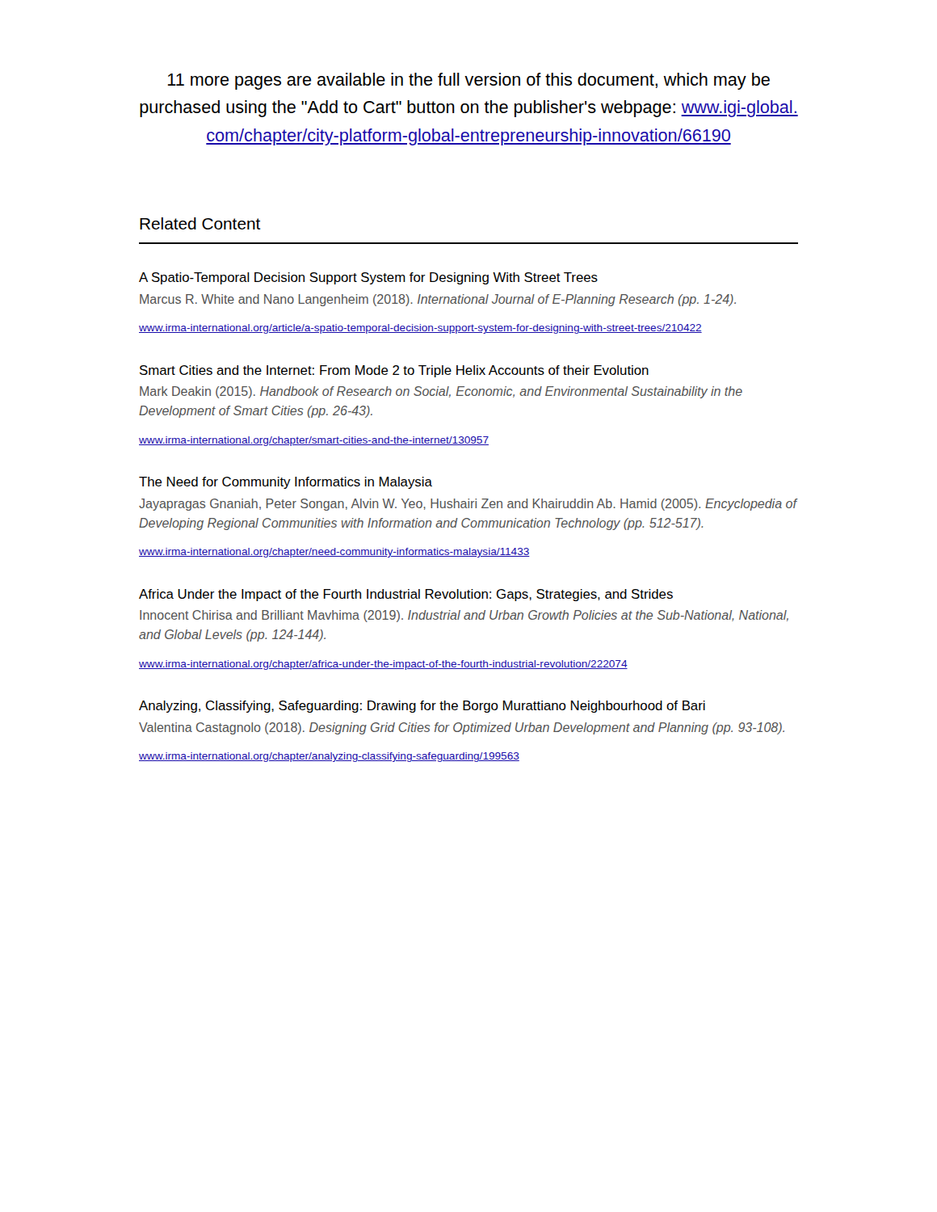11 more pages are available in the full version of this document, which may be purchased using the "Add to Cart" button on the publisher's webpage: www.igi-global.com/chapter/city-platform-global-entrepreneurship-innovation/66190
Related Content
A Spatio-Temporal Decision Support System for Designing With Street Trees
Marcus R. White and Nano Langenheim (2018). International Journal of E-Planning Research (pp. 1-24).
www.irma-international.org/article/a-spatio-temporal-decision-support-system-for-designing-with-street-trees/210422
Smart Cities and the Internet: From Mode 2 to Triple Helix Accounts of their Evolution
Mark Deakin (2015). Handbook of Research on Social, Economic, and Environmental Sustainability in the Development of Smart Cities (pp. 26-43).
www.irma-international.org/chapter/smart-cities-and-the-internet/130957
The Need for Community Informatics in Malaysia
Jayapragas Gnaniah, Peter Songan, Alvin W. Yeo, Hushairi Zen and Khairuddin Ab. Hamid (2005). Encyclopedia of Developing Regional Communities with Information and Communication Technology (pp. 512-517).
www.irma-international.org/chapter/need-community-informatics-malaysia/11433
Africa Under the Impact of the Fourth Industrial Revolution: Gaps, Strategies, and Strides
Innocent Chirisa and Brilliant Mavhima (2019). Industrial and Urban Growth Policies at the Sub-National, National, and Global Levels (pp. 124-144).
www.irma-international.org/chapter/africa-under-the-impact-of-the-fourth-industrial-revolution/222074
Analyzing, Classifying, Safeguarding: Drawing for the Borgo Murattiano Neighbourhood of Bari
Valentina Castagnolo (2018). Designing Grid Cities for Optimized Urban Development and Planning (pp. 93-108).
www.irma-international.org/chapter/analyzing-classifying-safeguarding/199563